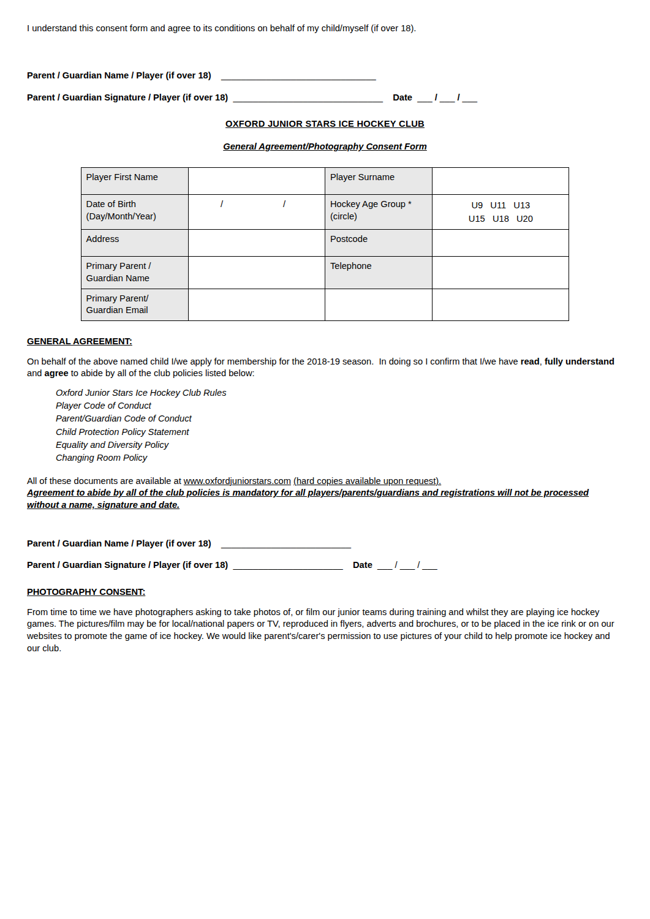I understand this consent form and agree to its conditions on behalf of my child/myself (if over 18).
Parent / Guardian Name / Player (if over 18) _______________________________
Parent / Guardian Signature / Player (if over 18) ______________________________ Date ___ / ___ / ___
OXFORD JUNIOR STARS ICE HOCKEY CLUB
General Agreement/Photography Consent Form
| Player First Name | | Player Surname | |
| Date of Birth (Day/Month/Year) | / / | Hockey Age Group * (circle) | U9 U11 U13 U15 U18 U20 |
| Address | | Postcode | |
| Primary Parent / Guardian Name | | Telephone | |
| Primary Parent/ Guardian Email | | | |
GENERAL AGREEMENT:
On behalf of the above named child I/we apply for membership for the 2018-19 season. In doing so I confirm that I/we have read, fully understand and agree to abide by all of the club policies listed below:
Oxford Junior Stars Ice Hockey Club Rules
Player Code of Conduct
Parent/Guardian Code of Conduct
Child Protection Policy Statement
Equality and Diversity Policy
Changing Room Policy
All of these documents are available at www.oxfordjuniorstars.com (hard copies available upon request).
Agreement to abide by all of the club policies is mandatory for all players/parents/guardians and registrations will not be processed without a name, signature and date.
Parent / Guardian Name / Player (if over 18) __________________________
Parent / Guardian Signature / Player (if over 18) ______________________ Date ___ / ___ / ___
PHOTOGRAPHY CONSENT:
From time to time we have photographers asking to take photos of, or film our junior teams during training and whilst they are playing ice hockey games. The pictures/film may be for local/national papers or TV, reproduced in flyers, adverts and brochures, or to be placed in the ice rink or on our websites to promote the game of ice hockey. We would like parent's/carer's permission to use pictures of your child to help promote ice hockey and our club.